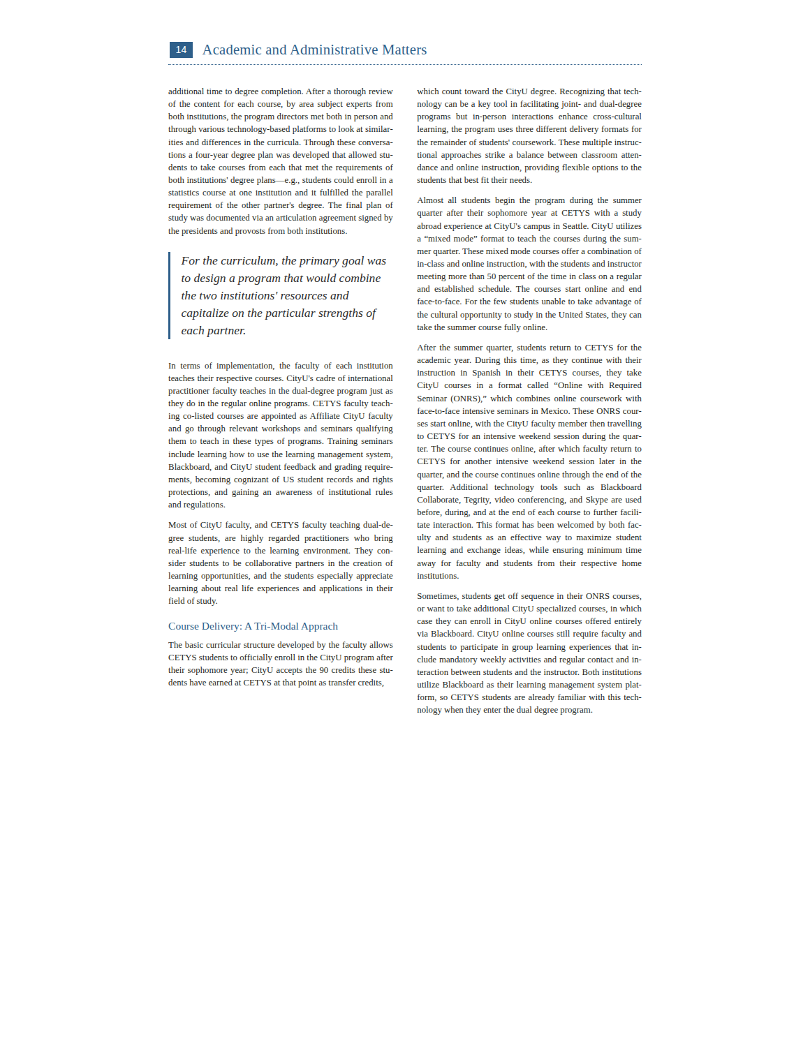14
Academic and Administrative Matters
additional time to degree completion. After a thorough review of the content for each course, by area subject experts from both institutions, the program directors met both in person and through various technology-based platforms to look at similarities and differences in the curricula. Through these conversations a four-year degree plan was developed that allowed students to take courses from each that met the requirements of both institutions' degree plans—e.g., students could enroll in a statistics course at one institution and it fulfilled the parallel requirement of the other partner's degree. The final plan of study was documented via an articulation agreement signed by the presidents and provosts from both institutions.
For the curriculum, the primary goal was to design a program that would combine the two institutions' resources and capitalize on the particular strengths of each partner.
In terms of implementation, the faculty of each institution teaches their respective courses. CityU's cadre of international practitioner faculty teaches in the dual-degree program just as they do in the regular online programs. CETYS faculty teaching co-listed courses are appointed as Affiliate CityU faculty and go through relevant workshops and seminars qualifying them to teach in these types of programs. Training seminars include learning how to use the learning management system, Blackboard, and CityU student feedback and grading requirements, becoming cognizant of US student records and rights protections, and gaining an awareness of institutional rules and regulations.
Most of CityU faculty, and CETYS faculty teaching dual-degree students, are highly regarded practitioners who bring real-life experience to the learning environment. They consider students to be collaborative partners in the creation of learning opportunities, and the students especially appreciate learning about real life experiences and applications in their field of study.
Course Delivery: A Tri-Modal Apprach
The basic curricular structure developed by the faculty allows CETYS students to officially enroll in the CityU program after their sophomore year; CityU accepts the 90 credits these students have earned at CETYS at that point as transfer credits,
which count toward the CityU degree. Recognizing that technology can be a key tool in facilitating joint- and dual-degree programs but in-person interactions enhance cross-cultural learning, the program uses three different delivery formats for the remainder of students' coursework. These multiple instructional approaches strike a balance between classroom attendance and online instruction, providing flexible options to the students that best fit their needs.
Almost all students begin the program during the summer quarter after their sophomore year at CETYS with a study abroad experience at CityU's campus in Seattle. CityU utilizes a “mixed mode” format to teach the courses during the summer quarter. These mixed mode courses offer a combination of in-class and online instruction, with the students and instructor meeting more than 50 percent of the time in class on a regular and established schedule. The courses start online and end face-to-face. For the few students unable to take advantage of the cultural opportunity to study in the United States, they can take the summer course fully online.
After the summer quarter, students return to CETYS for the academic year. During this time, as they continue with their instruction in Spanish in their CETYS courses, they take CityU courses in a format called “Online with Required Seminar (ONRS),” which combines online coursework with face-to-face intensive seminars in Mexico. These ONRS courses start online, with the CityU faculty member then travelling to CETYS for an intensive weekend session during the quarter. The course continues online, after which faculty return to CETYS for another intensive weekend session later in the quarter, and the course continues online through the end of the quarter. Additional technology tools such as Blackboard Collaborate, Tegrity, video conferencing, and Skype are used before, during, and at the end of each course to further facilitate interaction. This format has been welcomed by both faculty and students as an effective way to maximize student learning and exchange ideas, while ensuring minimum time away for faculty and students from their respective home institutions.
Sometimes, students get off sequence in their ONRS courses, or want to take additional CityU specialized courses, in which case they can enroll in CityU online courses offered entirely via Blackboard. CityU online courses still require faculty and students to participate in group learning experiences that include mandatory weekly activities and regular contact and interaction between students and the instructor. Both institutions utilize Blackboard as their learning management system platform, so CETYS students are already familiar with this technology when they enter the dual degree program.